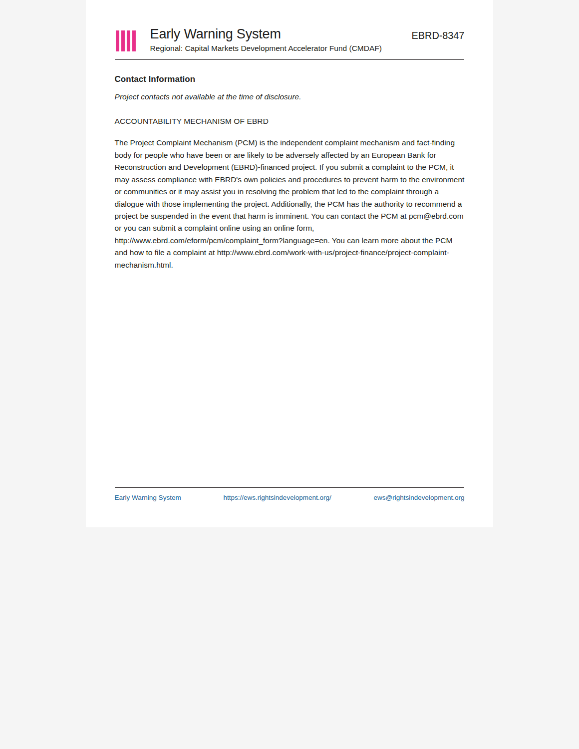Early Warning System
Regional: Capital Markets Development Accelerator Fund (CMDAF)
EBRD-8347
Contact Information
Project contacts not available at the time of disclosure.
ACCOUNTABILITY MECHANISM OF EBRD
The Project Complaint Mechanism (PCM) is the independent complaint mechanism and fact-finding body for people who have been or are likely to be adversely affected by an European Bank for Reconstruction and Development (EBRD)-financed project. If you submit a complaint to the PCM, it may assess compliance with EBRD's own policies and procedures to prevent harm to the environment or communities or it may assist you in resolving the problem that led to the complaint through a dialogue with those implementing the project. Additionally, the PCM has the authority to recommend a project be suspended in the event that harm is imminent. You can contact the PCM at pcm@ebrd.com or you can submit a complaint online using an online form, http://www.ebrd.com/eform/pcm/complaint_form?language=en. You can learn more about the PCM and how to file a complaint at http://www.ebrd.com/work-with-us/project-finance/project-complaint-mechanism.html.
Early Warning System
https://ews.rightsindevelopment.org/
ews@rightsindevelopment.org